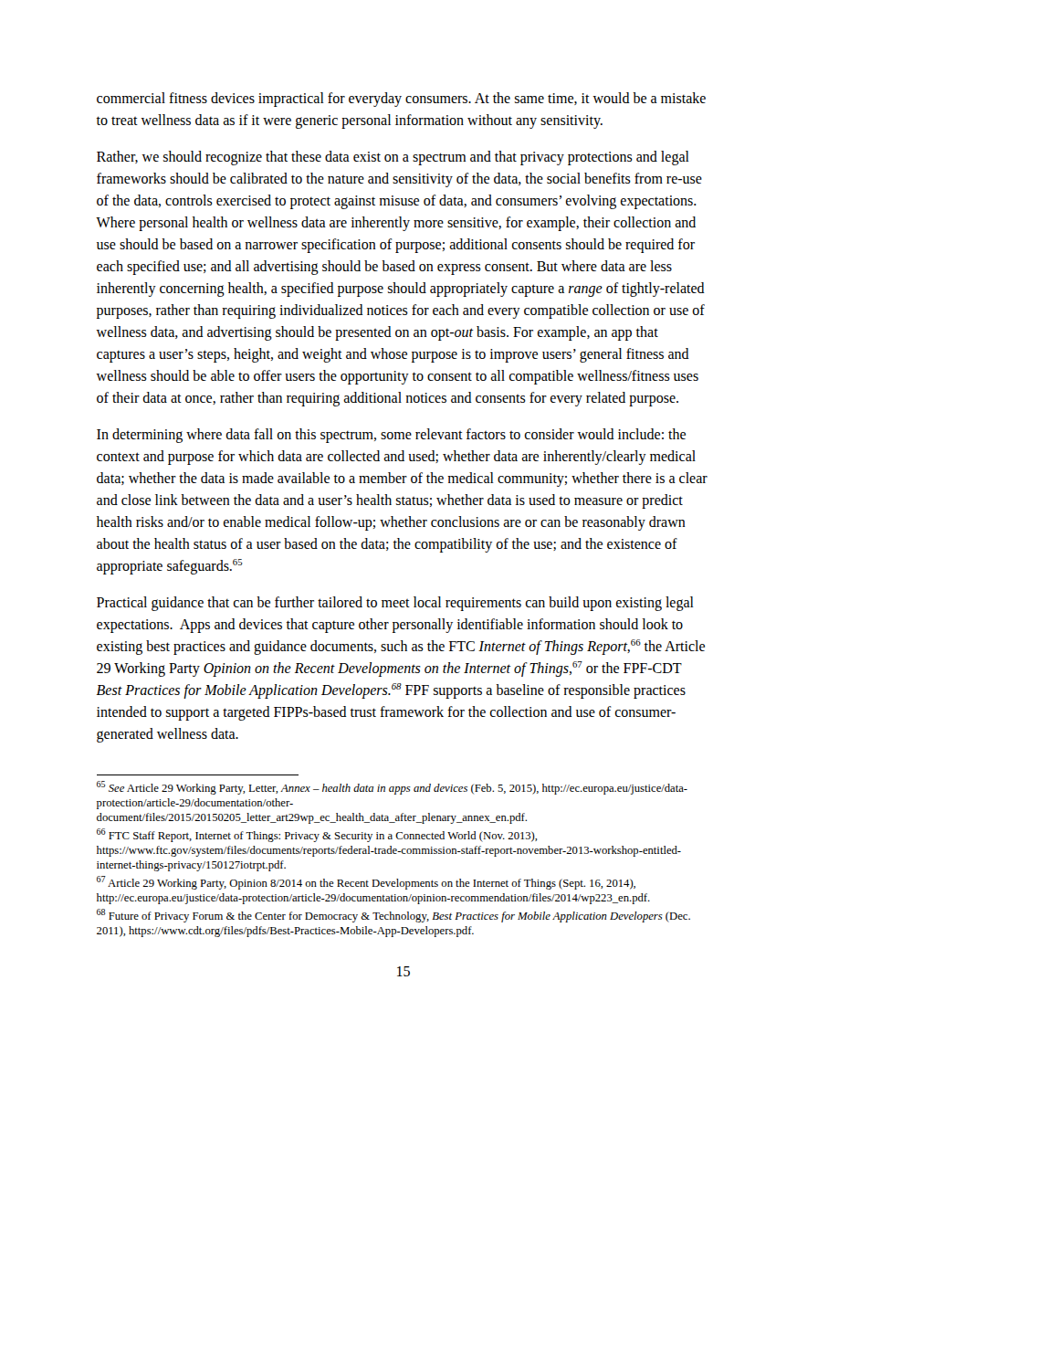commercial fitness devices impractical for everyday consumers. At the same time, it would be a mistake to treat wellness data as if it were generic personal information without any sensitivity.
Rather, we should recognize that these data exist on a spectrum and that privacy protections and legal frameworks should be calibrated to the nature and sensitivity of the data, the social benefits from re-use of the data, controls exercised to protect against misuse of data, and consumers’ evolving expectations. Where personal health or wellness data are inherently more sensitive, for example, their collection and use should be based on a narrower specification of purpose; additional consents should be required for each specified use; and all advertising should be based on express consent. But where data are less inherently concerning health, a specified purpose should appropriately capture a range of tightly-related purposes, rather than requiring individualized notices for each and every compatible collection or use of wellness data, and advertising should be presented on an opt-out basis. For example, an app that captures a user’s steps, height, and weight and whose purpose is to improve users’ general fitness and wellness should be able to offer users the opportunity to consent to all compatible wellness/fitness uses of their data at once, rather than requiring additional notices and consents for every related purpose.
In determining where data fall on this spectrum, some relevant factors to consider would include: the context and purpose for which data are collected and used; whether data are inherently/clearly medical data; whether the data is made available to a member of the medical community; whether there is a clear and close link between the data and a user’s health status; whether data is used to measure or predict health risks and/or to enable medical follow-up; whether conclusions are or can be reasonably drawn about the health status of a user based on the data; the compatibility of the use; and the existence of appropriate safeguards.65
Practical guidance that can be further tailored to meet local requirements can build upon existing legal expectations. Apps and devices that capture other personally identifiable information should look to existing best practices and guidance documents, such as the FTC Internet of Things Report,66 the Article 29 Working Party Opinion on the Recent Developments on the Internet of Things,67 or the FPF-CDT Best Practices for Mobile Application Developers.68 FPF supports a baseline of responsible practices intended to support a targeted FIPPs-based trust framework for the collection and use of consumer-generated wellness data.
65 See Article 29 Working Party, Letter, Annex – health data in apps and devices (Feb. 5, 2015), http://ec.europa.eu/justice/data-protection/article-29/documentation/other-document/files/2015/20150205_letter_art29wp_ec_health_data_after_plenary_annex_en.pdf.
66 FTC Staff Report, Internet of Things: Privacy & Security in a Connected World (Nov. 2013), https://www.ftc.gov/system/files/documents/reports/federal-trade-commission-staff-report-november-2013-workshop-entitled-internet-things-privacy/150127iotrpt.pdf.
67 Article 29 Working Party, Opinion 8/2014 on the Recent Developments on the Internet of Things (Sept. 16, 2014), http://ec.europa.eu/justice/data-protection/article-29/documentation/opinion-recommendation/files/2014/wp223_en.pdf.
68 Future of Privacy Forum & the Center for Democracy & Technology, Best Practices for Mobile Application Developers (Dec. 2011), https://www.cdt.org/files/pdfs/Best-Practices-Mobile-App-Developers.pdf.
15